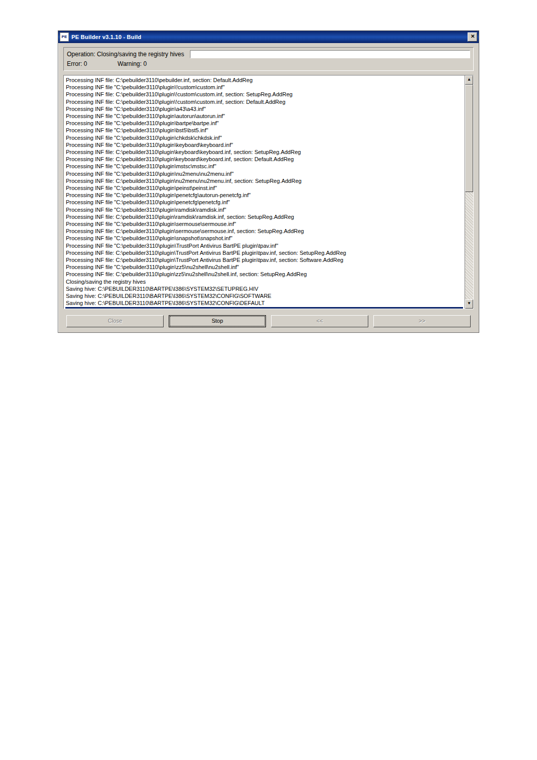PE PE Builder v3.1.10 - Build
✕
Operation: Closing/saving the registry hives
Error: 0
Warning: 0
Processing INF file: C:\pebuilder3110\pebuilder.inf, section: Default.AddReg
Processing INF file "C:\pebuilder3110\plugin\!custom\custom.inf"
Processing INF file: C:\pebuilder3110\plugin\!custom\custom.inf, section: SetupReg.AddReg
Processing INF file: C:\pebuilder3110\plugin\!custom\custom.inf, section: Default.AddReg
Processing INF file "C:\pebuilder3110\plugin\a43\a43.inf"
Processing INF file "C:\pebuilder3110\plugin\autorun\autorun.inf"
Processing INF file "C:\pebuilder3110\plugin\bartpe\bartpe.inf"
Processing INF file "C:\pebuilder3110\plugin\bst5\bst5.inf"
Processing INF file "C:\pebuilder3110\plugin\chkdsk\chkdsk.inf"
Processing INF file "C:\pebuilder3110\plugin\keyboard\keyboard.inf"
Processing INF file: C:\pebuilder3110\plugin\keyboard\keyboard.inf, section: SetupReg.AddReg
Processing INF file: C:\pebuilder3110\plugin\keyboard\keyboard.inf, section: Default.AddReg
Processing INF file "C:\pebuilder3110\plugin\mstsc\mstsc.inf"
Processing INF file "C:\pebuilder3110\plugin\nu2menu\nu2menu.inf"
Processing INF file: C:\pebuilder3110\plugin\nu2menu\nu2menu.inf, section: SetupReg.AddReg
Processing INF file "C:\pebuilder3110\plugin\peinst\peinst.inf"
Processing INF file "C:\pebuilder3110\plugin\penetcfg\autorun-penetcfg.inf"
Processing INF file "C:\pebuilder3110\plugin\penetcfg\penetcfg.inf"
Processing INF file "C:\pebuilder3110\plugin\ramdisk\ramdisk.inf"
Processing INF file: C:\pebuilder3110\plugin\ramdisk\ramdisk.inf, section: SetupReg.AddReg
Processing INF file "C:\pebuilder3110\plugin\sermouse\sermouse.inf"
Processing INF file: C:\pebuilder3110\plugin\sermouse\sermouse.inf, section: SetupReg.AddReg
Processing INF file "C:\pebuilder3110\plugin\snapshot\snapshot.inf"
Processing INF file "C:\pebuilder3110\plugin\TrustPort Antivirus BartPE plugin\tpav.inf"
Processing INF file: C:\pebuilder3110\plugin\TrustPort Antivirus BartPE plugin\tpav.inf, section: SetupReg.AddReg
Processing INF file: C:\pebuilder3110\plugin\TrustPort Antivirus BartPE plugin\tpav.inf, section: Software.AddReg
Processing INF file "C:\pebuilder3110\plugin\zz5\nu2shell\nu2shell.inf"
Processing INF file: C:\pebuilder3110\plugin\zz5\nu2shell\nu2shell.inf, section: SetupReg.AddReg
Closing/saving the registry hives
Saving hive: C:\PEBUILDER3110\BARTPE\I386\SYSTEM32\SETUPREG.HIV
Saving hive: C:\PEBUILDER3110\BARTPE\I386\SYSTEM32\CONFIG\SOFTWARE
Saving hive: C:\PEBUILDER3110\BARTPE\I386\SYSTEM32\CONFIG\DEFAULT
Closing hive: C:\PEBUILDER3110\BARTPE\I386\SYSTEM32\CONFIG\petmphive
▲
▼
Close
Stop
<<
>>